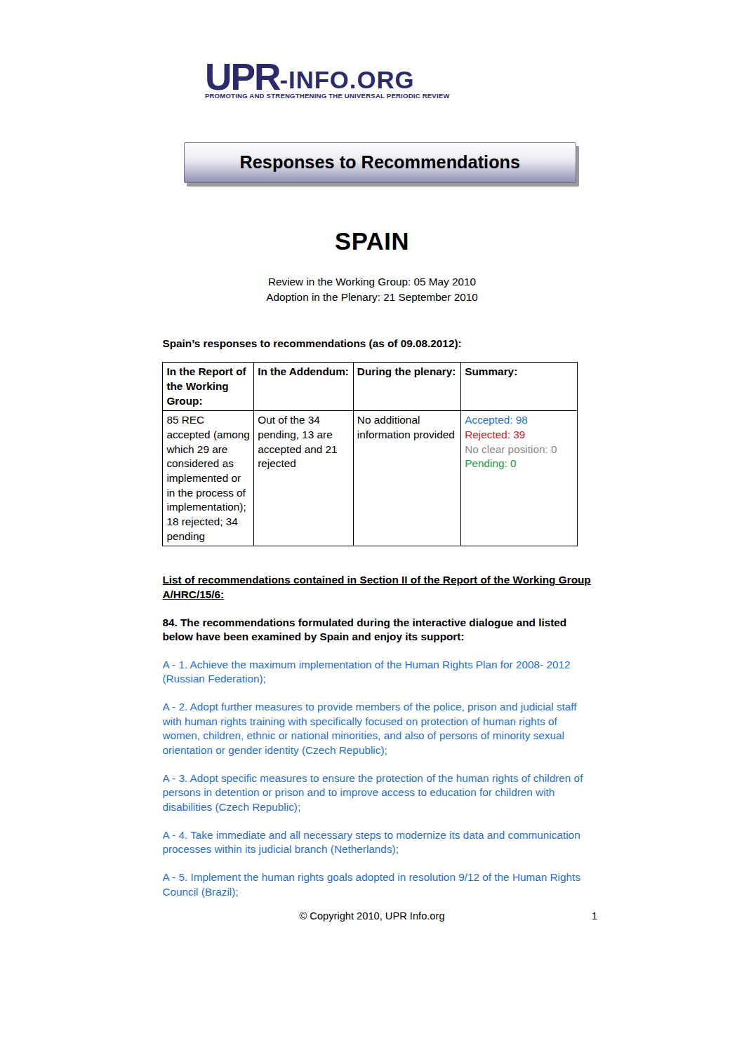UPR-INFO.ORG
PROMOTING AND STRENGTHENING THE UNIVERSAL PERIODIC REVIEW
Responses to Recommendations
SPAIN
Review in the Working Group: 05 May 2010
Adoption in the Plenary: 21 September 2010
Spain’s responses to recommendations (as of 09.08.2012):
| In the Report of the Working Group: | In the Addendum: | During the plenary: | Summary: |
| --- | --- | --- | --- |
| 85 REC accepted (among which 29 are considered as implemented or in the process of implementation); 18 rejected; 34 pending | Out of the 34 pending, 13 are accepted and 21 rejected | No additional information provided | Accepted: 98 Rejected: 39 No clear position: 0 Pending: 0 |
List of recommendations contained in Section II of the Report of the Working Group A/HRC/15/6:
84. The recommendations formulated during the interactive dialogue and listed below have been examined by Spain and enjoy its support:
A - 1. Achieve the maximum implementation of the Human Rights Plan for 2008- 2012 (Russian Federation);
A - 2. Adopt further measures to provide members of the police, prison and judicial staff with human rights training with specifically focused on protection of human rights of women, children, ethnic or national minorities, and also of persons of minority sexual orientation or gender identity (Czech Republic);
A - 3. Adopt specific measures to ensure the protection of the human rights of children of persons in detention or prison and to improve access to education for children with disabilities (Czech Republic);
A - 4. Take immediate and all necessary steps to modernize its data and communication processes within its judicial branch (Netherlands);
A - 5. Implement the human rights goals adopted in resolution 9/12 of the Human Rights Council (Brazil);
© Copyright 2010, UPR Info.org 1